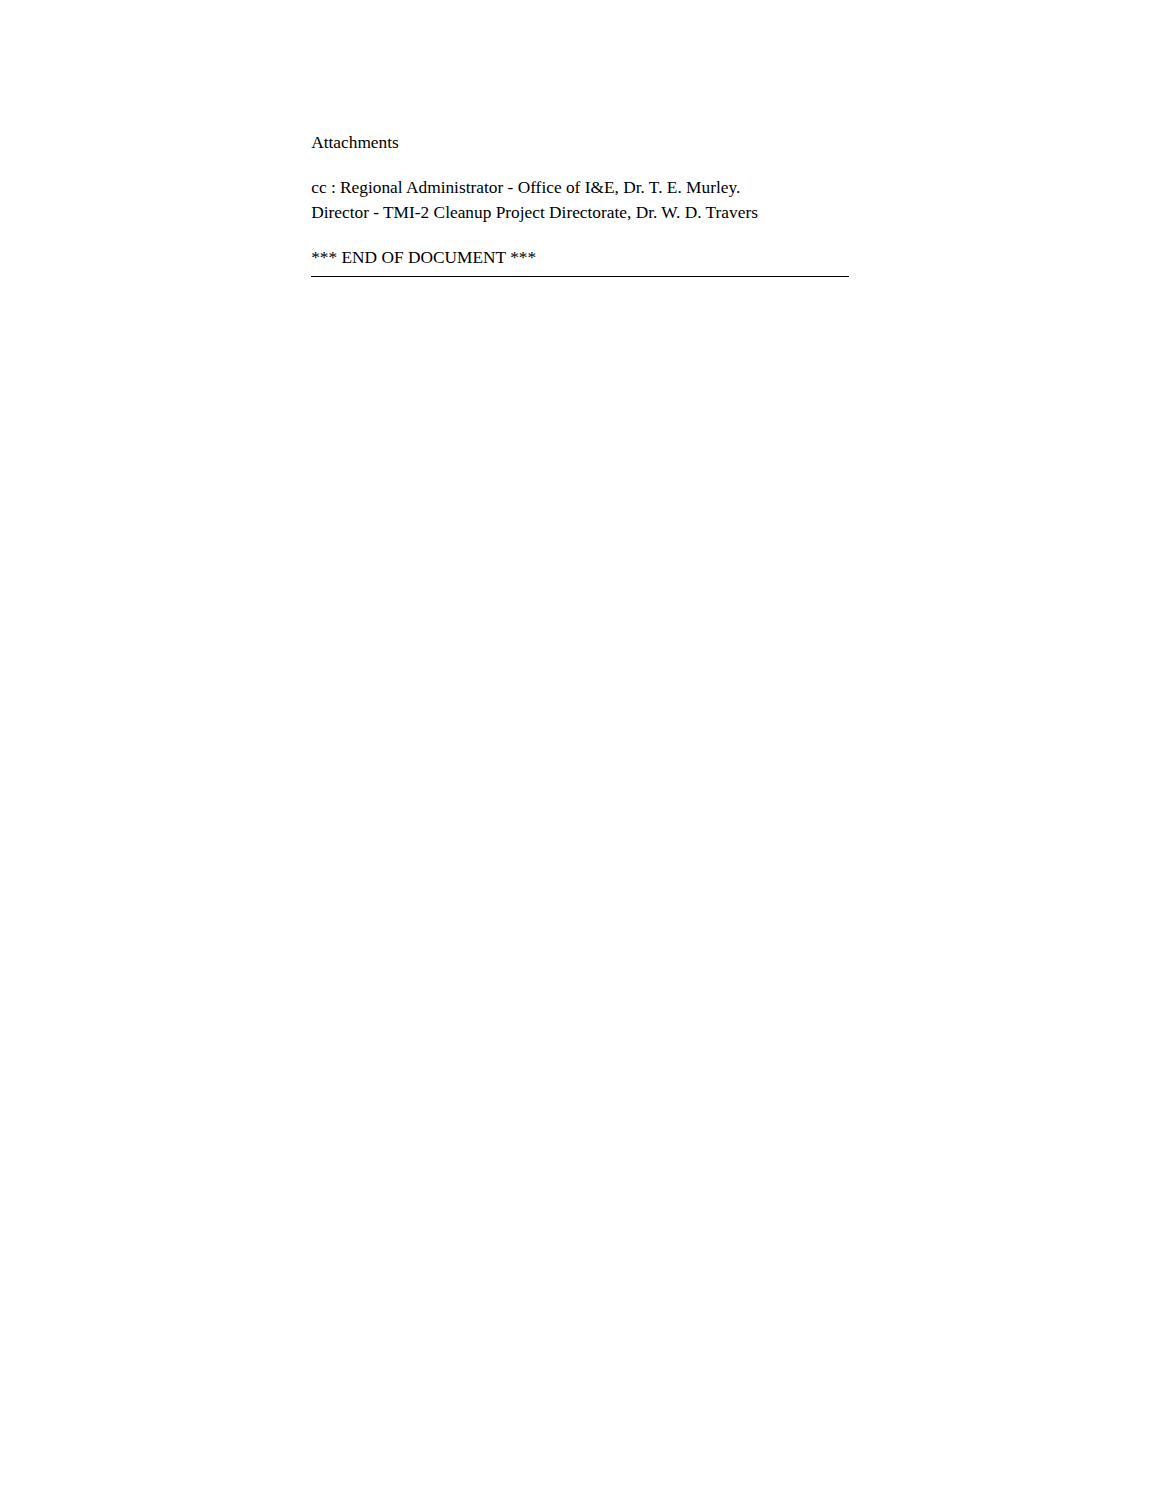Attachments
cc : Regional Administrator - Office of I&E, Dr. T. E. Murley.
Director - TMI-2 Cleanup Project Directorate, Dr. W. D. Travers
*** END OF DOCUMENT ***